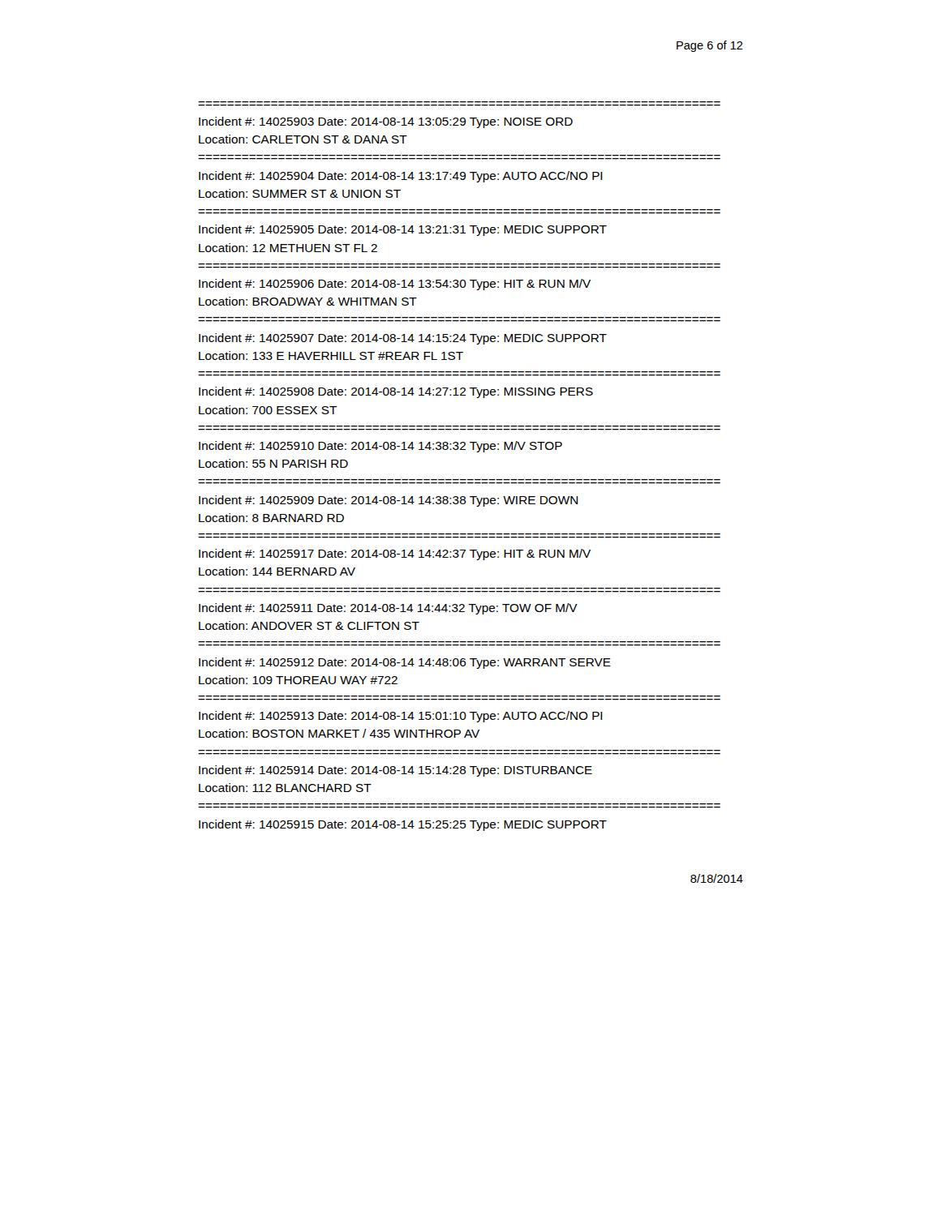Page 6 of 12
========================================================================
Incident #: 14025903 Date: 2014-08-14 13:05:29 Type: NOISE ORD
Location: CARLETON ST & DANA ST
========================================================================
Incident #: 14025904 Date: 2014-08-14 13:17:49 Type: AUTO ACC/NO PI
Location: SUMMER ST & UNION ST
========================================================================
Incident #: 14025905 Date: 2014-08-14 13:21:31 Type: MEDIC SUPPORT
Location: 12 METHUEN ST FL 2
========================================================================
Incident #: 14025906 Date: 2014-08-14 13:54:30 Type: HIT & RUN M/V
Location: BROADWAY & WHITMAN ST
========================================================================
Incident #: 14025907 Date: 2014-08-14 14:15:24 Type: MEDIC SUPPORT
Location: 133 E HAVERHILL ST #REAR FL 1ST
========================================================================
Incident #: 14025908 Date: 2014-08-14 14:27:12 Type: MISSING PERS
Location: 700 ESSEX ST
========================================================================
Incident #: 14025910 Date: 2014-08-14 14:38:32 Type: M/V STOP
Location: 55 N PARISH RD
========================================================================
Incident #: 14025909 Date: 2014-08-14 14:38:38 Type: WIRE DOWN
Location: 8 BARNARD RD
========================================================================
Incident #: 14025917 Date: 2014-08-14 14:42:37 Type: HIT & RUN M/V
Location: 144 BERNARD AV
========================================================================
Incident #: 14025911 Date: 2014-08-14 14:44:32 Type: TOW OF M/V
Location: ANDOVER ST & CLIFTON ST
========================================================================
Incident #: 14025912 Date: 2014-08-14 14:48:06 Type: WARRANT SERVE
Location: 109 THOREAU WAY #722
========================================================================
Incident #: 14025913 Date: 2014-08-14 15:01:10 Type: AUTO ACC/NO PI
Location: BOSTON MARKET / 435 WINTHROP AV
========================================================================
Incident #: 14025914 Date: 2014-08-14 15:14:28 Type: DISTURBANCE
Location: 112 BLANCHARD ST
========================================================================
Incident #: 14025915 Date: 2014-08-14 15:25:25 Type: MEDIC SUPPORT
8/18/2014